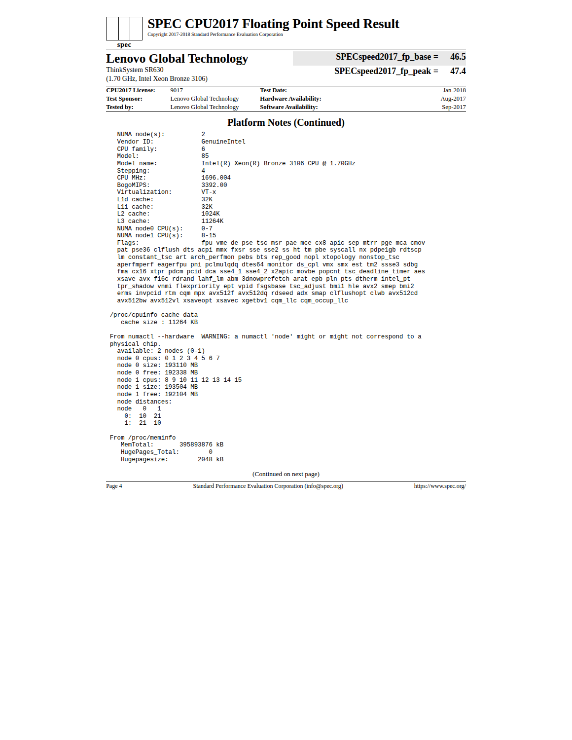spec
SPEC CPU2017 Floating Point Speed Result
Copyright 2017-2018 Standard Performance Evaluation Corporation
| Lenovo Global Technology | SPECspeed2017_fp_base = 46.5 |
| ThinkSystem SR630 (1.70 GHz, Intel Xeon Bronze 3106) | SPECspeed2017_fp_peak = 47.4 |
| CPU2017 License: | 9017 | Test Date: | Jan-2018 |
| Test Sponsor: | Lenovo Global Technology | Hardware Availability: | Aug-2017 |
| Tested by: | Lenovo Global Technology | Software Availability: | Sep-2017 |
Platform Notes (Continued)
   NUMA node(s):          2
   Vendor ID:             GenuineIntel
   CPU family:            6
   Model:                 85
   Model name:            Intel(R) Xeon(R) Bronze 3106 CPU @ 1.70GHz
   Stepping:              4
   CPU MHz:               1696.004
   BogoMIPS:              3392.00
   Virtualization:        VT-x
   L1d cache:             32K
   L1i cache:             32K
   L2 cache:              1024K
   L3 cache:              11264K
   NUMA node0 CPU(s):     0-7
   NUMA node1 CPU(s):     8-15
   Flags:                 fpu vme de pse tsc msr pae mce cx8 apic sep mtrr pge mca cmov
   pat pse36 clflush dts acpi mmx fxsr sse sse2 ss ht tm pbe syscall nx pdpe1gb rdtscp
   lm constant_tsc art arch_perfmon pebs bts rep_good nopl xtopology nonstop_tsc
   aperfmperf eagerfpu pni pclmulqdq dtes64 monitor ds_cpl vmx smx est tm2 ssse3 sdbg
   fma cx16 xtpr pdcm pcid dca sse4_1 sse4_2 x2apic movbe popcnt tsc_deadline_timer aes
   xsave avx f16c rdrand lahf_lm abm 3dnowprefetch arat epb pln pts dtherm intel_pt
   tpr_shadow vnmi flexpriority ept vpid fsgsbase tsc_adjust bmi1 hle avx2 smep bmi2
   erms invpcid rtm cqm mpx avx512f avx512dq rdseed adx smap clflushopt clwb avx512cd
   avx512bw avx512vl xsaveopt xsavec xgetbv1 cqm_llc cqm_occup_llc

 /proc/cpuinfo cache data
    cache size : 11264 KB

 From numactl --hardware  WARNING: a numactl 'node' might or might not correspond to a
 physical chip.
   available: 2 nodes (0-1)
   node 0 cpus: 0 1 2 3 4 5 6 7
   node 0 size: 193110 MB
   node 0 free: 192338 MB
   node 1 cpus: 8 9 10 11 12 13 14 15
   node 1 size: 193504 MB
   node 1 free: 192104 MB
   node distances:
   node   0   1
     0:  10  21
     1:  21  10

 From /proc/meminfo
    MemTotal:       395893876 kB
    HugePages_Total:        0
    Hugepagesize:        2048 kB
(Continued on next page)
Page 4
Standard Performance Evaluation Corporation (info@spec.org)
https://www.spec.org/